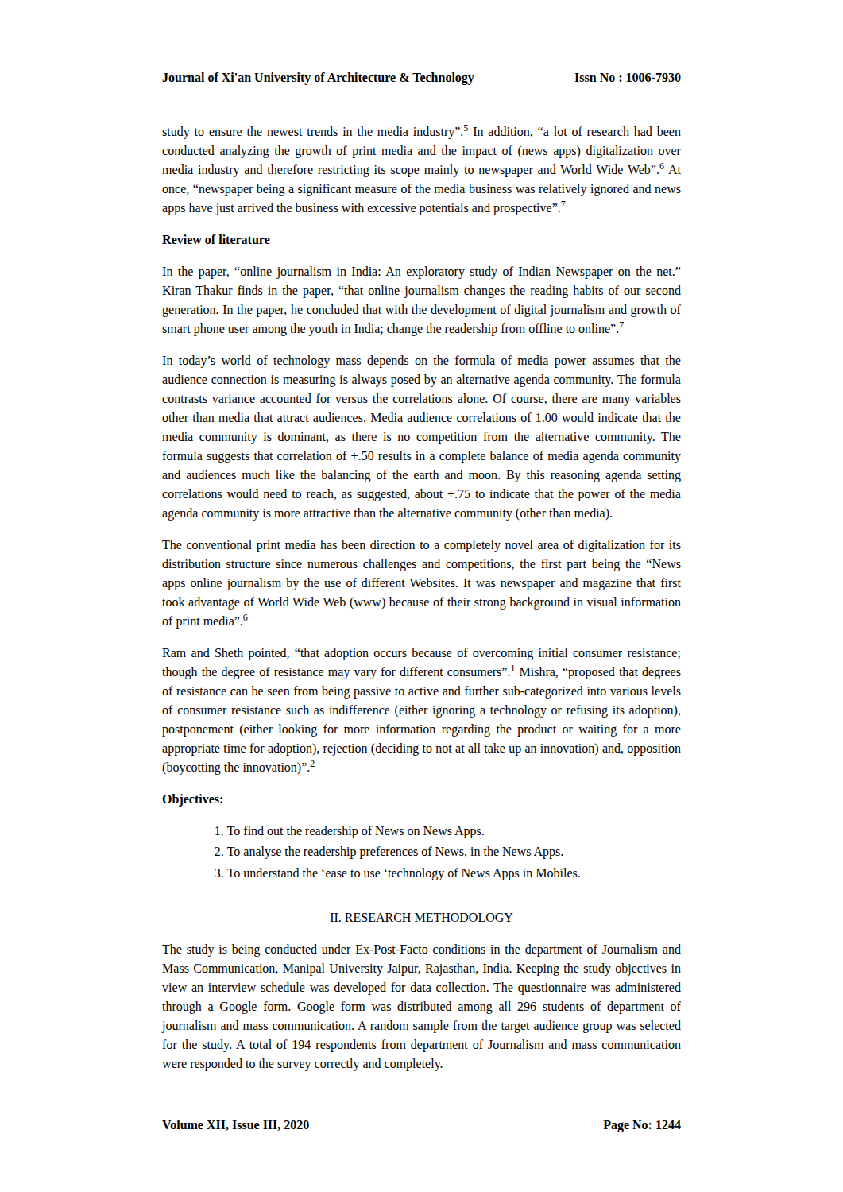Journal of Xi'an University of Architecture & Technology Issn No : 1006-7930
study to ensure the newest trends in the media industry”.5 In addition, “a lot of research had been conducted analyzing the growth of print media and the impact of (news apps) digitalization over media industry and therefore restricting its scope mainly to newspaper and World Wide Web”.6 At once, “newspaper being a significant measure of the media business was relatively ignored and news apps have just arrived the business with excessive potentials and prospective”.7
Review of literature
In the paper, “online journalism in India: An exploratory study of Indian Newspaper on the net.” Kiran Thakur finds in the paper, “that online journalism changes the reading habits of our second generation. In the paper, he concluded that with the development of digital journalism and growth of smart phone user among the youth in India; change the readership from offline to online”.7
In today’s world of technology mass depends on the formula of media power assumes that the audience connection is measuring is always posed by an alternative agenda community. The formula contrasts variance accounted for versus the correlations alone. Of course, there are many variables other than media that attract audiences. Media audience correlations of 1.00 would indicate that the media community is dominant, as there is no competition from the alternative community. The formula suggests that correlation of +.50 results in a complete balance of media agenda community and audiences much like the balancing of the earth and moon. By this reasoning agenda setting correlations would need to reach, as suggested, about +.75 to indicate that the power of the media agenda community is more attractive than the alternative community (other than media).
The conventional print media has been direction to a completely novel area of digitalization for its distribution structure since numerous challenges and competitions, the first part being the “News apps online journalism by the use of different Websites. It was newspaper and magazine that first took advantage of World Wide Web (www) because of their strong background in visual information of print media”.6
Ram and Sheth pointed, “that adoption occurs because of overcoming initial consumer resistance; though the degree of resistance may vary for different consumers”.1 Mishra, “proposed that degrees of resistance can be seen from being passive to active and further sub-categorized into various levels of consumer resistance such as indifference (either ignoring a technology or refusing its adoption), postponement (either looking for more information regarding the product or waiting for a more appropriate time for adoption), rejection (deciding to not at all take up an innovation) and, opposition (boycotting the innovation)”.2
Objectives:
To find out the readership of News on News Apps.
To analyse the readership preferences of News, in the News Apps.
To understand the ‘ease to use ‘technology of News Apps in Mobiles.
II. RESEARCH METHODOLOGY
The study is being conducted under Ex-Post-Facto conditions in the department of Journalism and Mass Communication, Manipal University Jaipur, Rajasthan, India. Keeping the study objectives in view an interview schedule was developed for data collection. The questionnaire was administered through a Google form. Google form was distributed among all 296 students of department of journalism and mass communication. A random sample from the target audience group was selected for the study. A total of 194 respondents from department of Journalism and mass communication were responded to the survey correctly and completely.
Volume XII, Issue III, 2020 Page No: 1244